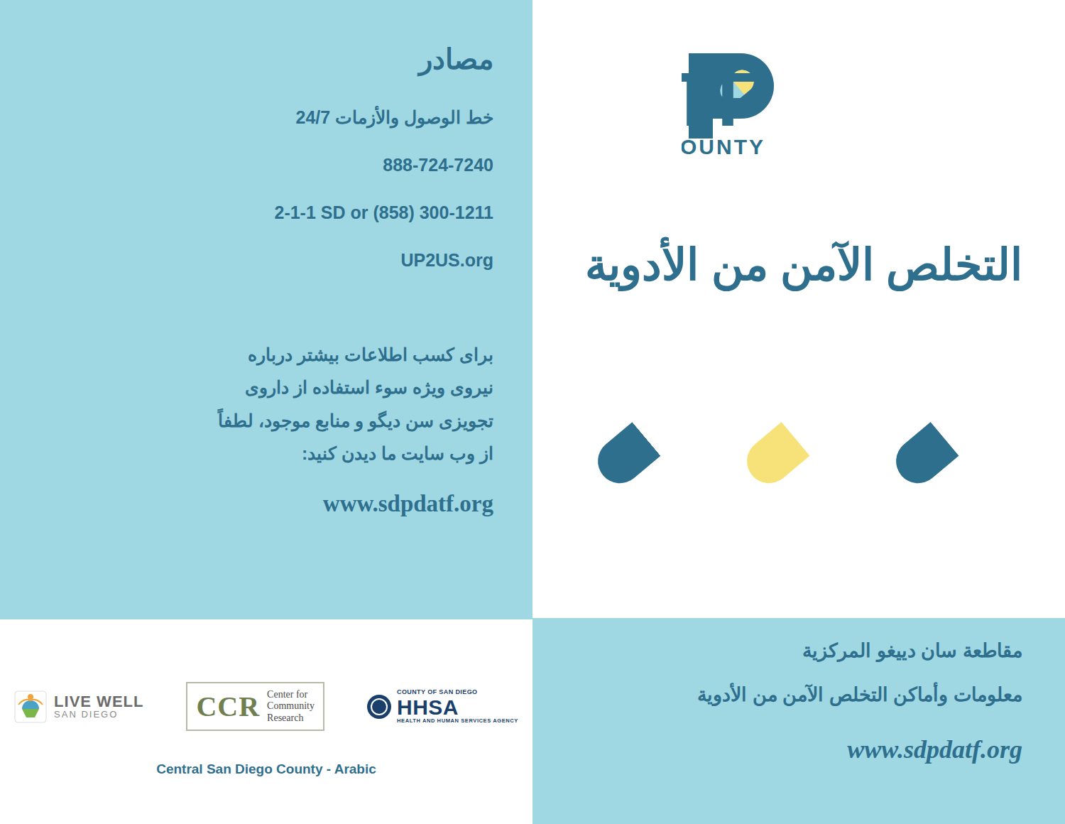DATF SAN DIEGO COUNTY
التخلص الآمن من الأدوية
مصادر
خط الوصول والأزمات 24/7
888-724-7240
2-1-1 SD or (858) 300-1211
UP2US.org
برای کسب اطلاعات بیشتر درباره
نیروی ویژه سوء استفاده از داروی
تجویزی سن دیگو و منابع موجود، لطفاً
از وب سایت ما دیدن کنید:
www.sdpdatf.org
مقاطعة سان دييغو المركزية
معلومات وأماكن التخلص الآمن من الأدوية
www.sdpdatf.org
COUNTY OF SAN DIEGO
HHSA
HEALTH AND HUMAN SERVICES AGENCY
CCR
Center for
Community
Research
LIVE WELL
SAN DIEGO
Central San Diego County - Arabic